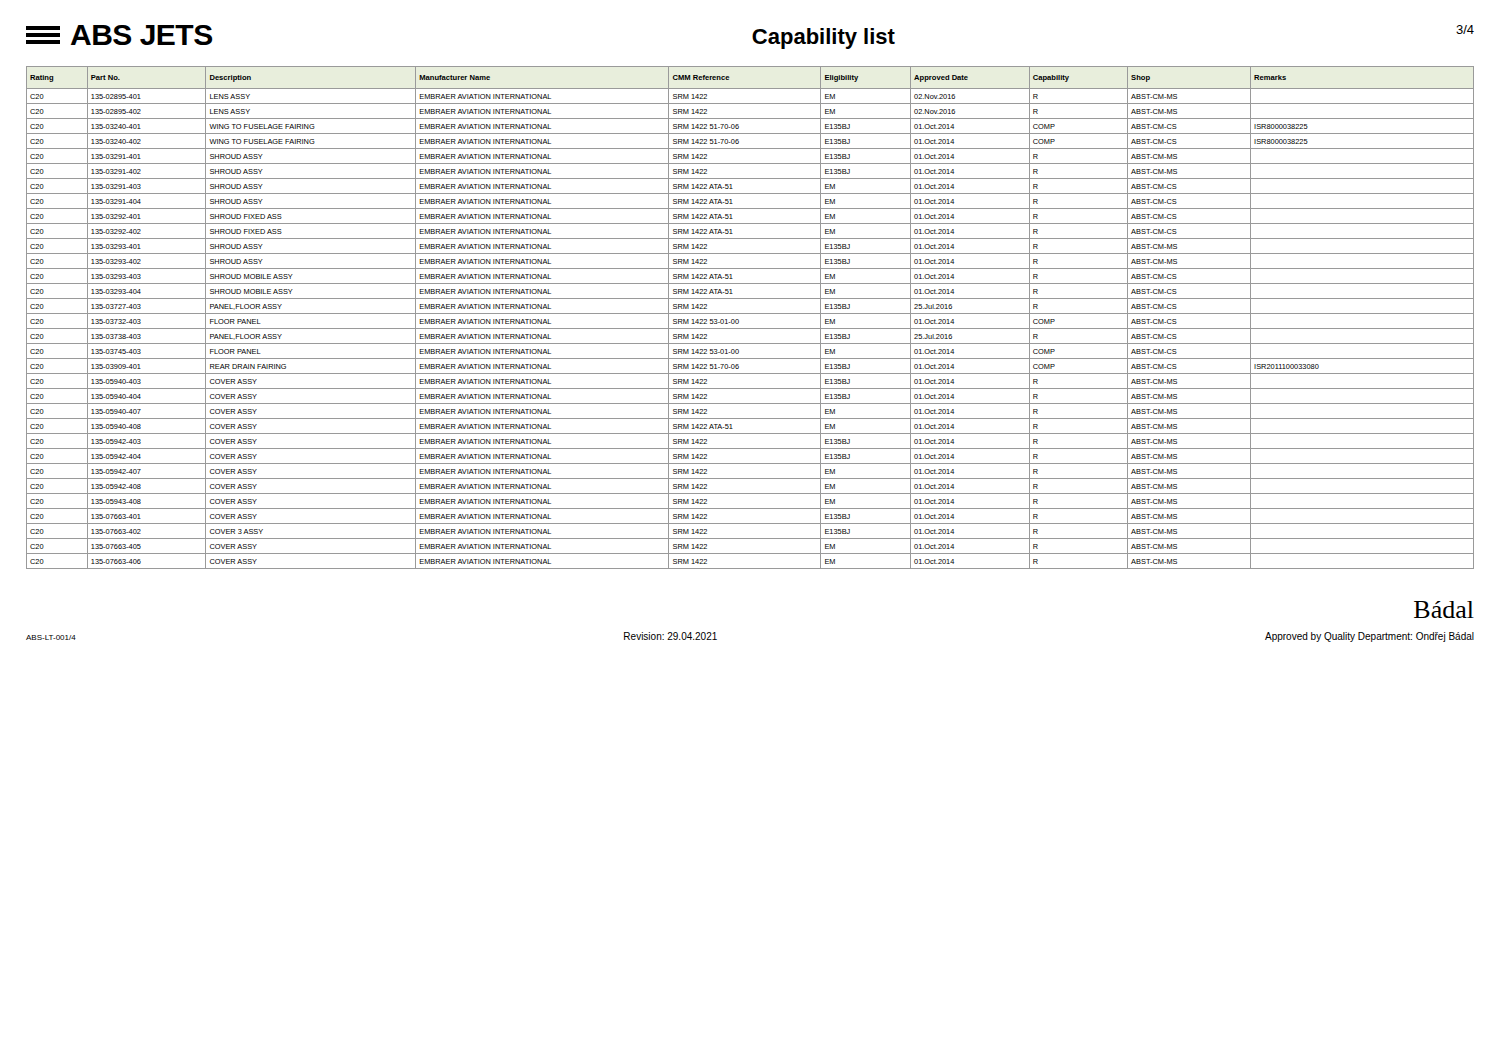ABS JETS
Capability list
3/4
| Rating | Part No. | Description | Manufacturer Name | CMM Reference | Eligibility | Approved Date | Capability | Shop | Remarks |
| --- | --- | --- | --- | --- | --- | --- | --- | --- | --- |
| C20 | 135-02895-401 | LENS ASSY | EMBRAER AVIATION INTERNATIONAL | SRM 1422 | EM | 02.Nov.2016 | R | ABST-CM-MS | |
| C20 | 135-02895-402 | LENS ASSY | EMBRAER AVIATION INTERNATIONAL | SRM 1422 | EM | 02.Nov.2016 | R | ABST-CM-MS | |
| C20 | 135-03240-401 | WING TO FUSELAGE FAIRING | EMBRAER AVIATION INTERNATIONAL | SRM 1422 51-70-06 | E135BJ | 01.Oct.2014 | COMP | ABST-CM-CS | ISR8000038225 |
| C20 | 135-03240-402 | WING TO FUSELAGE FAIRING | EMBRAER AVIATION INTERNATIONAL | SRM 1422 51-70-06 | E135BJ | 01.Oct.2014 | COMP | ABST-CM-CS | ISR8000038225 |
| C20 | 135-03291-401 | SHROUD ASSY | EMBRAER AVIATION INTERNATIONAL | SRM 1422 | E135BJ | 01.Oct.2014 | R | ABST-CM-MS | |
| C20 | 135-03291-402 | SHROUD ASSY | EMBRAER AVIATION INTERNATIONAL | SRM 1422 | E135BJ | 01.Oct.2014 | R | ABST-CM-MS | |
| C20 | 135-03291-403 | SHROUD ASSY | EMBRAER AVIATION INTERNATIONAL | SRM 1422 ATA-51 | EM | 01.Oct.2014 | R | ABST-CM-CS | |
| C20 | 135-03291-404 | SHROUD ASSY | EMBRAER AVIATION INTERNATIONAL | SRM 1422 ATA-51 | EM | 01.Oct.2014 | R | ABST-CM-CS | |
| C20 | 135-03292-401 | SHROUD FIXED ASS | EMBRAER AVIATION INTERNATIONAL | SRM 1422 ATA-51 | EM | 01.Oct.2014 | R | ABST-CM-CS | |
| C20 | 135-03292-402 | SHROUD FIXED ASS | EMBRAER AVIATION INTERNATIONAL | SRM 1422 ATA-51 | EM | 01.Oct.2014 | R | ABST-CM-CS | |
| C20 | 135-03293-401 | SHROUD ASSY | EMBRAER AVIATION INTERNATIONAL | SRM 1422 | E135BJ | 01.Oct.2014 | R | ABST-CM-MS | |
| C20 | 135-03293-402 | SHROUD ASSY | EMBRAER AVIATION INTERNATIONAL | SRM 1422 | E135BJ | 01.Oct.2014 | R | ABST-CM-MS | |
| C20 | 135-03293-403 | SHROUD MOBILE ASSY | EMBRAER AVIATION INTERNATIONAL | SRM 1422 ATA-51 | EM | 01.Oct.2014 | R | ABST-CM-CS | |
| C20 | 135-03293-404 | SHROUD MOBILE ASSY | EMBRAER AVIATION INTERNATIONAL | SRM 1422 ATA-51 | EM | 01.Oct.2014 | R | ABST-CM-CS | |
| C20 | 135-03727-403 | PANEL,FLOOR ASSY | EMBRAER AVIATION INTERNATIONAL | SRM 1422 | E135BJ | 25.Jul.2016 | R | ABST-CM-CS | |
| C20 | 135-03732-403 | FLOOR PANEL | EMBRAER AVIATION INTERNATIONAL | SRM 1422 53-01-00 | EM | 01.Oct.2014 | COMP | ABST-CM-CS | |
| C20 | 135-03738-403 | PANEL,FLOOR ASSY | EMBRAER AVIATION INTERNATIONAL | SRM 1422 | E135BJ | 25.Jul.2016 | R | ABST-CM-CS | |
| C20 | 135-03745-403 | FLOOR PANEL | EMBRAER AVIATION INTERNATIONAL | SRM 1422 53-01-00 | EM | 01.Oct.2014 | COMP | ABST-CM-CS | |
| C20 | 135-03909-401 | REAR DRAIN FAIRING | EMBRAER AVIATION INTERNATIONAL | SRM 1422 51-70-06 | E135BJ | 01.Oct.2014 | COMP | ABST-CM-CS | ISR2011100033080 |
| C20 | 135-05940-403 | COVER ASSY | EMBRAER AVIATION INTERNATIONAL | SRM 1422 | E135BJ | 01.Oct.2014 | R | ABST-CM-MS | |
| C20 | 135-05940-404 | COVER ASSY | EMBRAER AVIATION INTERNATIONAL | SRM 1422 | E135BJ | 01.Oct.2014 | R | ABST-CM-MS | |
| C20 | 135-05940-407 | COVER ASSY | EMBRAER AVIATION INTERNATIONAL | SRM 1422 | EM | 01.Oct.2014 | R | ABST-CM-MS | |
| C20 | 135-05940-408 | COVER ASSY | EMBRAER AVIATION INTERNATIONAL | SRM 1422 ATA-51 | EM | 01.Oct.2014 | R | ABST-CM-MS | |
| C20 | 135-05942-403 | COVER ASSY | EMBRAER AVIATION INTERNATIONAL | SRM 1422 | E135BJ | 01.Oct.2014 | R | ABST-CM-MS | |
| C20 | 135-05942-404 | COVER ASSY | EMBRAER AVIATION INTERNATIONAL | SRM 1422 | E135BJ | 01.Oct.2014 | R | ABST-CM-MS | |
| C20 | 135-05942-407 | COVER ASSY | EMBRAER AVIATION INTERNATIONAL | SRM 1422 | EM | 01.Oct.2014 | R | ABST-CM-MS | |
| C20 | 135-05942-408 | COVER ASSY | EMBRAER AVIATION INTERNATIONAL | SRM 1422 | EM | 01.Oct.2014 | R | ABST-CM-MS | |
| C20 | 135-05943-408 | COVER ASSY | EMBRAER AVIATION INTERNATIONAL | SRM 1422 | EM | 01.Oct.2014 | R | ABST-CM-MS | |
| C20 | 135-07663-401 | COVER ASSY | EMBRAER AVIATION INTERNATIONAL | SRM 1422 | E135BJ | 01.Oct.2014 | R | ABST-CM-MS | |
| C20 | 135-07663-402 | COVER 3 ASSY | EMBRAER AVIATION INTERNATIONAL | SRM 1422 | E135BJ | 01.Oct.2014 | R | ABST-CM-MS | |
| C20 | 135-07663-405 | COVER ASSY | EMBRAER AVIATION INTERNATIONAL | SRM 1422 | EM | 01.Oct.2014 | R | ABST-CM-MS | |
| C20 | 135-07663-406 | COVER ASSY | EMBRAER AVIATION INTERNATIONAL | SRM 1422 | EM | 01.Oct.2014 | R | ABST-CM-MS | |
ABS-LT-001/4
Revision: 29.04.2021
Bádal
Approved by Quality Department: Ondřej Bádal